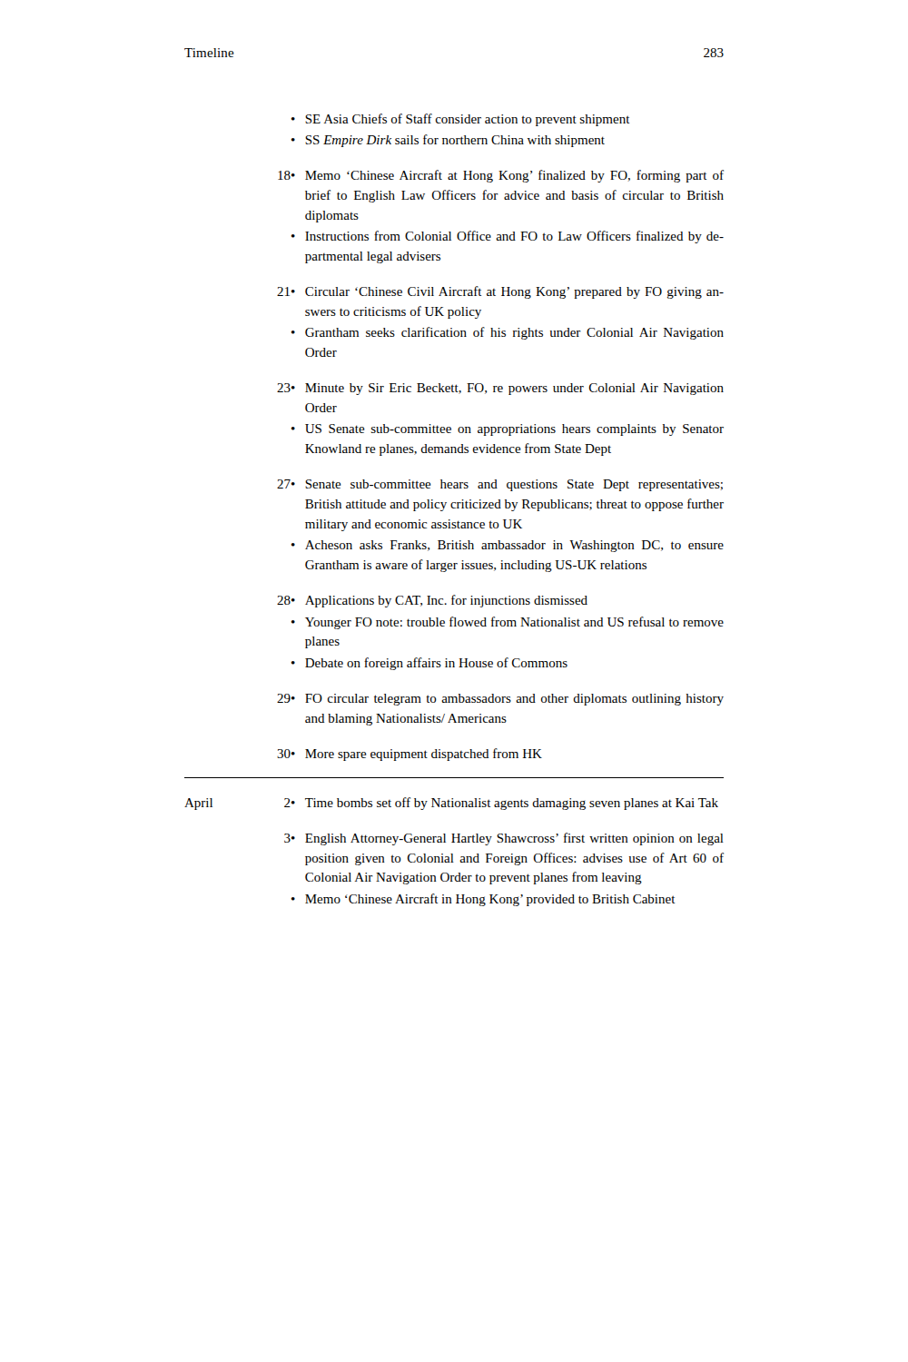Timeline 283
| | | SE Asia Chiefs of Staff consider action to prevent shipment SS Empire Dirk sails for northern China with shipment |
| | 18 | Memo ‘Chinese Aircraft at Hong Kong’ finalized by FO, forming part of brief to English Law Officers for advice and basis of circular to British diplomats Instructions from Colonial Office and FO to Law Officers finalized by departmental legal advisers |
| | 21 | Circular ‘Chinese Civil Aircraft at Hong Kong’ prepared by FO giving answers to criticisms of UK policy Grantham seeks clarification of his rights under Colonial Air Navigation Order |
| | 23 | Minute by Sir Eric Beckett, FO, re powers under Colonial Air Navigation Order US Senate sub-committee on appropriations hears complaints by Senator Knowland re planes, demands evidence from State Dept |
| | 27 | Senate sub-committee hears and questions State Dept representatives; British attitude and policy criticized by Republicans; threat to oppose further military and economic assistance to UK Acheson asks Franks, British ambassador in Washington DC, to ensure Grantham is aware of larger issues, including US-UK relations |
| | 28 | Applications by CAT, Inc. for injunctions dismissed Younger FO note: trouble flowed from Nationalist and US refusal to remove planes Debate on foreign affairs in House of Commons |
| | 29 | FO circular telegram to ambassadors and other diplomats outlining history and blaming Nationalists/ Americans |
| | 30 | More spare equipment dispatched from HK |
| April | 2 | Time bombs set off by Nationalist agents damaging seven planes at Kai Tak |
| | 3 | English Attorney-General Hartley Shawcross’ first written opinion on legal position given to Colonial and Foreign Offices: advises use of Art 60 of Colonial Air Navigation Order to prevent planes from leaving Memo ‘Chinese Aircraft in Hong Kong’ provided to British Cabinet |